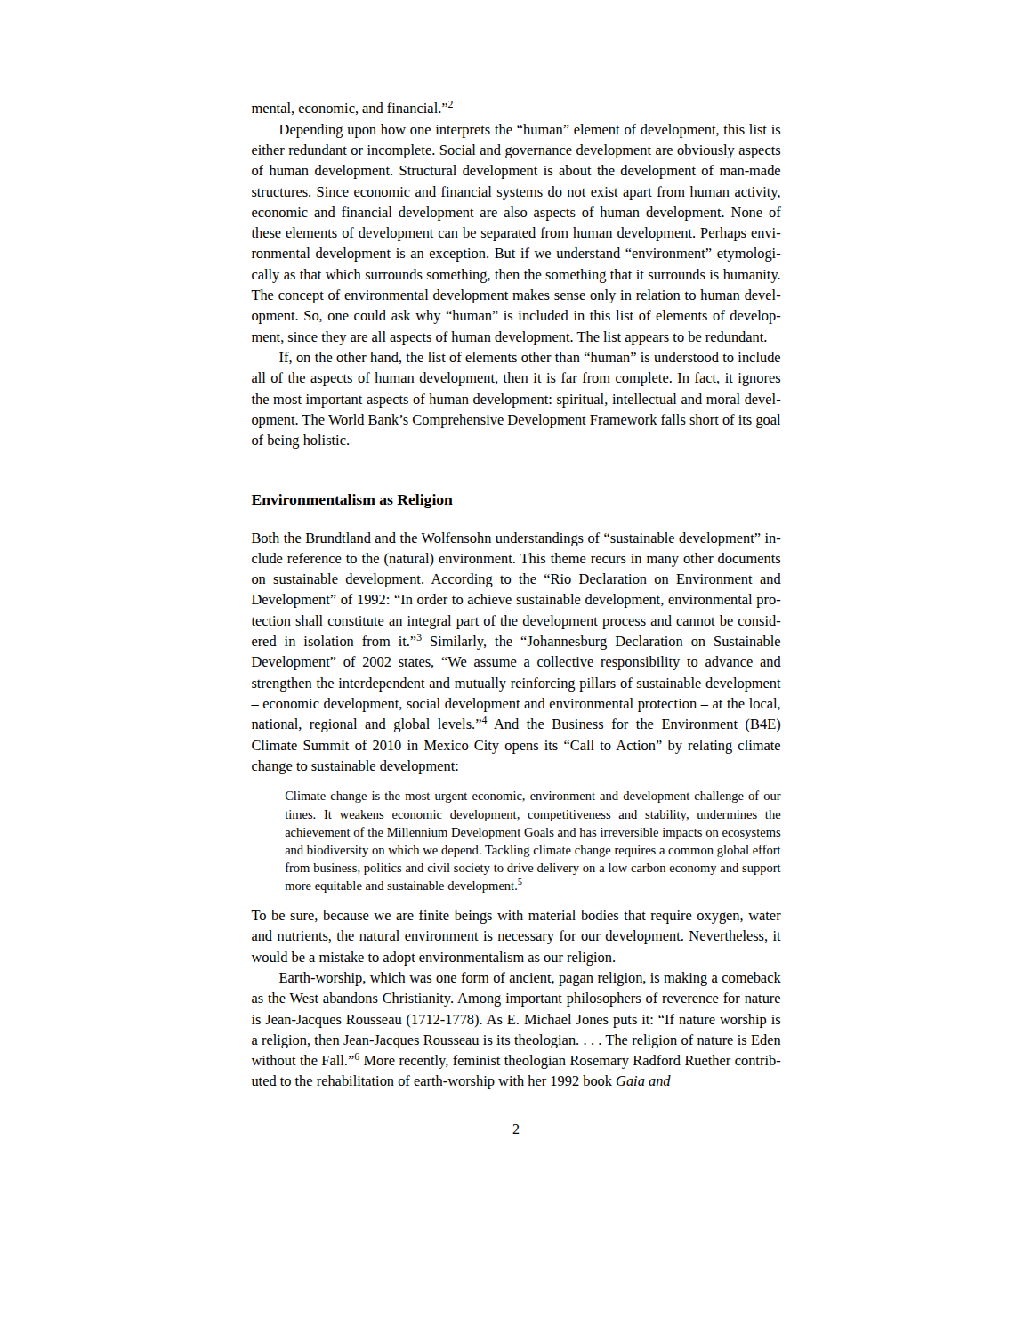mental, economic, and financial.”2
Depending upon how one interprets the “human” element of development, this list is either redundant or incomplete. Social and governance development are obviously aspects of human development. Structural development is about the development of man-made structures. Since economic and financial systems do not exist apart from human activity, economic and financial development are also aspects of human development. None of these elements of development can be separated from human development. Perhaps environmental development is an exception. But if we understand “environment” etymologically as that which surrounds something, then the something that it surrounds is humanity. The concept of environmental development makes sense only in relation to human development. So, one could ask why “human” is included in this list of elements of development, since they are all aspects of human development. The list appears to be redundant.
If, on the other hand, the list of elements other than “human” is understood to include all of the aspects of human development, then it is far from complete. In fact, it ignores the most important aspects of human development: spiritual, intellectual and moral development. The World Bank’s Comprehensive Development Framework falls short of its goal of being holistic.
Environmentalism as Religion
Both the Brundtland and the Wolfensohn understandings of “sustainable development” include reference to the (natural) environment. This theme recurs in many other documents on sustainable development. According to the “Rio Declaration on Environment and Development” of 1992: “In order to achieve sustainable development, environmental protection shall constitute an integral part of the development process and cannot be considered in isolation from it.”3 Similarly, the “Johannesburg Declaration on Sustainable Development” of 2002 states, “We assume a collective responsibility to advance and strengthen the interdependent and mutually reinforcing pillars of sustainable development – economic development, social development and environmental protection – at the local, national, regional and global levels.”4 And the Business for the Environment (B4E) Climate Summit of 2010 in Mexico City opens its “Call to Action” by relating climate change to sustainable development:
Climate change is the most urgent economic, environment and development challenge of our times. It weakens economic development, competitiveness and stability, undermines the achievement of the Millennium Development Goals and has irreversible impacts on ecosystems and biodiversity on which we depend. Tackling climate change requires a common global effort from business, politics and civil society to drive delivery on a low carbon economy and support more equitable and sustainable development.5
To be sure, because we are finite beings with material bodies that require oxygen, water and nutrients, the natural environment is necessary for our development. Nevertheless, it would be a mistake to adopt environmentalism as our religion.
Earth-worship, which was one form of ancient, pagan religion, is making a comeback as the West abandons Christianity. Among important philosophers of reverence for nature is Jean-Jacques Rousseau (1712-1778). As E. Michael Jones puts it: “If nature worship is a religion, then Jean-Jacques Rousseau is its theologian. . . . The religion of nature is Eden without the Fall.”6 More recently, feminist theologian Rosemary Radford Ruether contributed to the rehabilitation of earth-worship with her 1992 book Gaia and
2